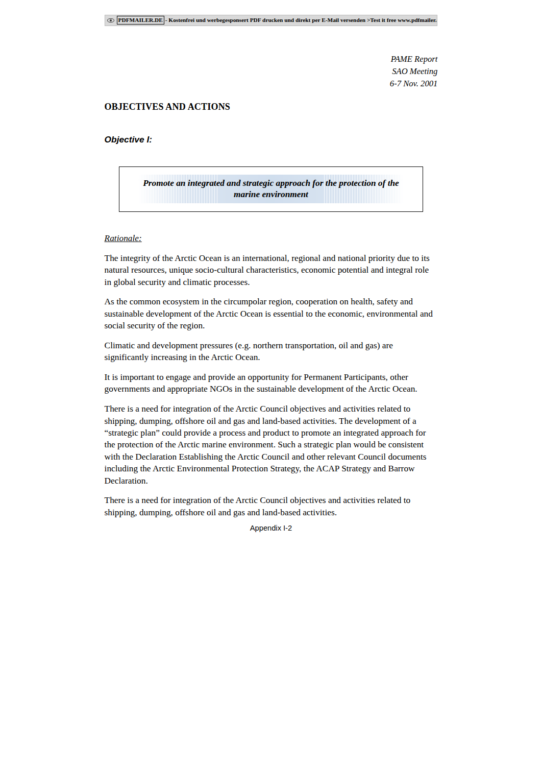PDFMAILER.DE - Kostenfrei und werbegesponsert PDF drucken und direkt per E-Mail versenden >Test it free www.pdfmailer.de
PAME Report
SAO Meeting
6-7 Nov. 2001
OBJECTIVES AND ACTIONS
Objective I:
Promote an integrated and strategic approach for the protection of the marine environment
Rationale:
The integrity of the Arctic Ocean is an international, regional and national priority due to its natural resources, unique socio-cultural characteristics, economic potential and integral role in global security and climatic processes.
As the common ecosystem in the circumpolar region, cooperation on health, safety and sustainable development of the Arctic Ocean is essential to the economic, environmental and social security of the region.
Climatic and development pressures (e.g. northern transportation, oil and gas) are significantly increasing in the Arctic Ocean.
It is important to engage and provide an opportunity for Permanent Participants, other governments and appropriate NGOs in the sustainable development of the Arctic Ocean.
There is a need for integration of the Arctic Council objectives and activities related to shipping, dumping, offshore oil and gas and land-based activities. The development of a “strategic plan” could provide a process and product to promote an integrated approach for the protection of the Arctic marine environment. Such a strategic plan would be consistent with the Declaration Establishing the Arctic Council and other relevant Council documents including the Arctic Environmental Protection Strategy, the ACAP Strategy and Barrow Declaration.
There is a need for integration of the Arctic Council objectives and activities related to shipping, dumping, offshore oil and gas and land-based activities.
Appendix I-2